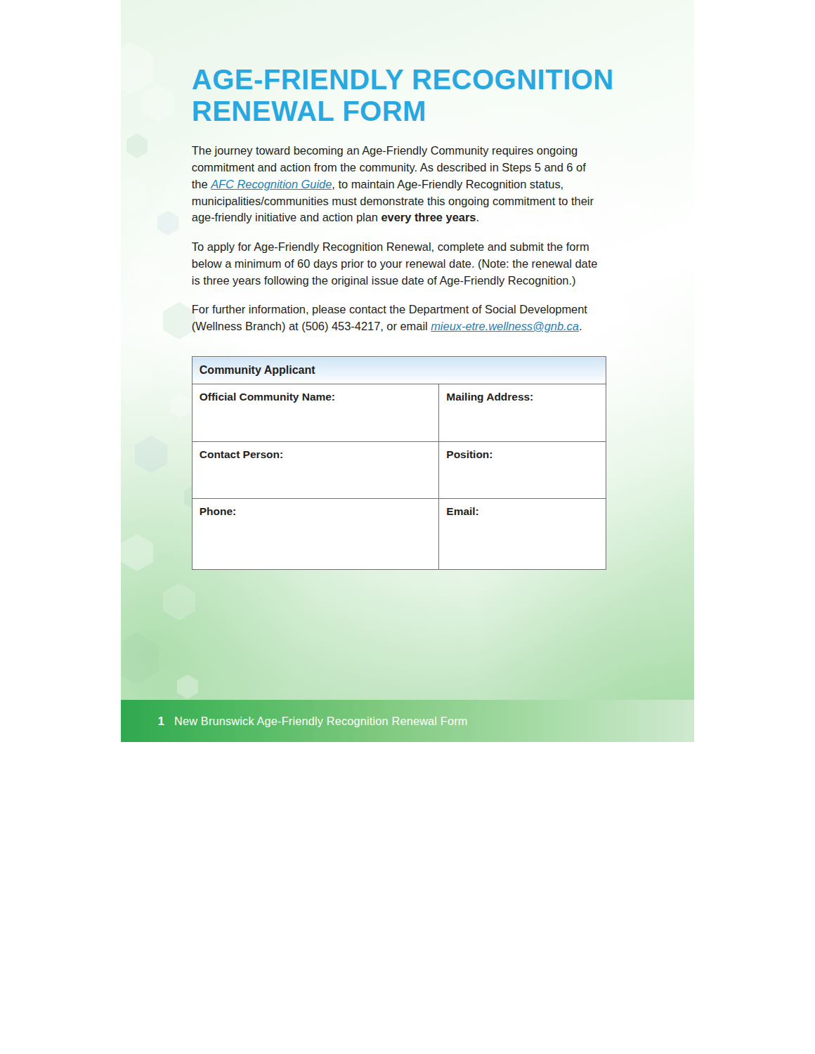Age-Friendly Recognition Renewal Form
The journey toward becoming an Age-Friendly Community requires ongoing commitment and action from the community. As described in Steps 5 and 6 of the AFC Recognition Guide, to maintain Age-Friendly Recognition status, municipalities/communities must demonstrate this ongoing commitment to their age-friendly initiative and action plan every three years.
To apply for Age-Friendly Recognition Renewal, complete and submit the form below a minimum of 60 days prior to your renewal date. (Note: the renewal date is three years following the original issue date of Age-Friendly Recognition.)
For further information, please contact the Department of Social Development (Wellness Branch) at (506) 453-4217, or email mieux-etre.wellness@gnb.ca.
| Community Applicant |
| --- |
| Official Community Name: | Mailing Address: |
| Contact Person: | Position: |
| Phone: | Email: |
1 New Brunswick Age-Friendly Recognition Renewal Form